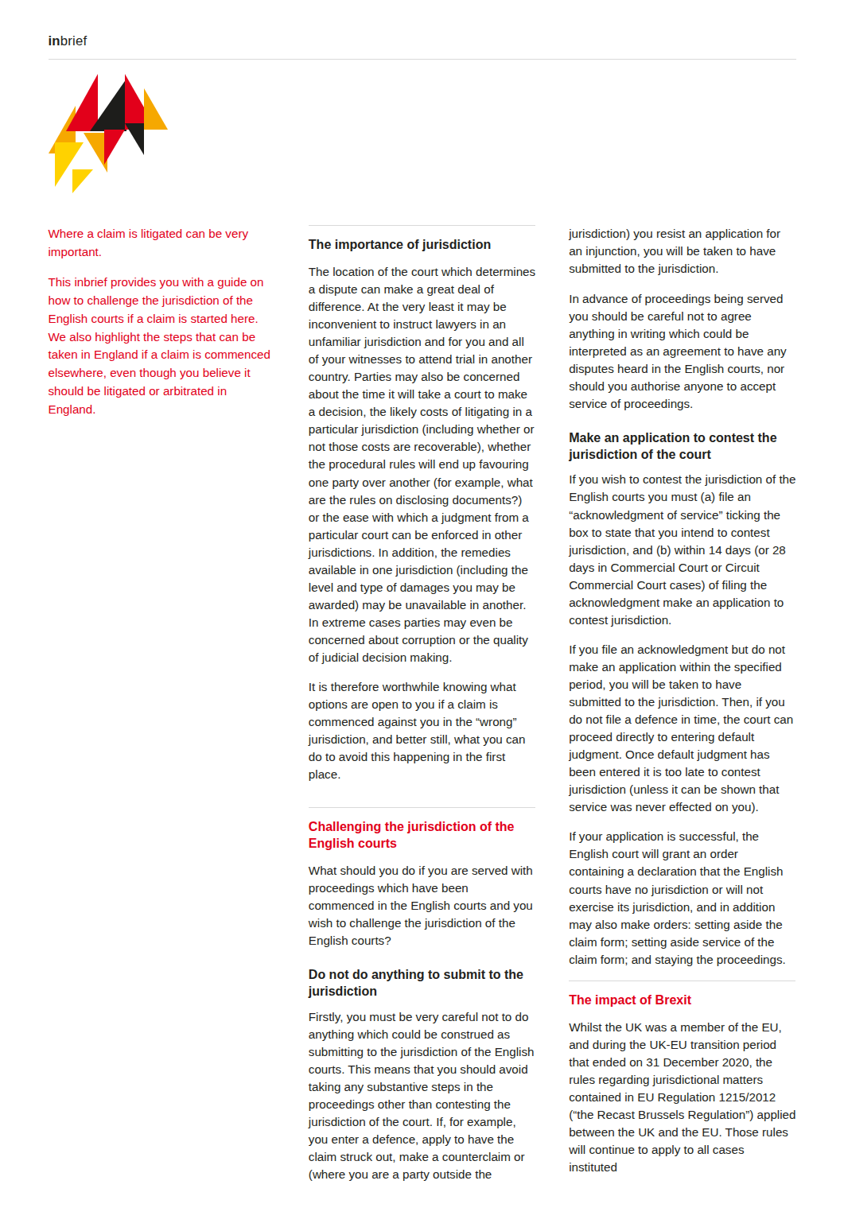in brief
Where a claim is litigated can be very important.
This inbrief provides you with a guide on how to challenge the jurisdiction of the English courts if a claim is started here. We also highlight the steps that can be taken in England if a claim is commenced elsewhere, even though you believe it should be litigated or arbitrated in England.
The importance of jurisdiction
The location of the court which determines a dispute can make a great deal of difference. At the very least it may be inconvenient to instruct lawyers in an unfamiliar jurisdiction and for you and all of your witnesses to attend trial in another country. Parties may also be concerned about the time it will take a court to make a decision, the likely costs of litigating in a particular jurisdiction (including whether or not those costs are recoverable), whether the procedural rules will end up favouring one party over another (for example, what are the rules on disclosing documents?) or the ease with which a judgment from a particular court can be enforced in other jurisdictions. In addition, the remedies available in one jurisdiction (including the level and type of damages you may be awarded) may be unavailable in another. In extreme cases parties may even be concerned about corruption or the quality of judicial decision making.
It is therefore worthwhile knowing what options are open to you if a claim is commenced against you in the “wrong” jurisdiction, and better still, what you can do to avoid this happening in the first place.
Challenging the jurisdiction of the English courts
What should you do if you are served with proceedings which have been commenced in the English courts and you wish to challenge the jurisdiction of the English courts?
Do not do anything to submit to the jurisdiction
Firstly, you must be very careful not to do anything which could be construed as submitting to the jurisdiction of the English courts. This means that you should avoid taking any substantive steps in the proceedings other than contesting the jurisdiction of the court. If, for example, you enter a defence, apply to have the claim struck out, make a counterclaim or (where you are a party outside the
jurisdiction) you resist an application for an injunction, you will be taken to have submitted to the jurisdiction.
In advance of proceedings being served you should be careful not to agree anything in writing which could be interpreted as an agreement to have any disputes heard in the English courts, nor should you authorise anyone to accept service of proceedings.
Make an application to contest the jurisdiction of the court
If you wish to contest the jurisdiction of the English courts you must (a) file an “acknowledgment of service” ticking the box to state that you intend to contest jurisdiction, and (b) within 14 days (or 28 days in Commercial Court or Circuit Commercial Court cases) of filing the acknowledgment make an application to contest jurisdiction.
If you file an acknowledgment but do not make an application within the specified period, you will be taken to have submitted to the jurisdiction. Then, if you do not file a defence in time, the court can proceed directly to entering default judgment. Once default judgment has been entered it is too late to contest jurisdiction (unless it can be shown that service was never effected on you).
If your application is successful, the English court will grant an order containing a declaration that the English courts have no jurisdiction or will not exercise its jurisdiction, and in addition may also make orders: setting aside the claim form; setting aside service of the claim form; and staying the proceedings.
The impact of Brexit
Whilst the UK was a member of the EU, and during the UK-EU transition period that ended on 31 December 2020, the rules regarding jurisdictional matters contained in EU Regulation 1215/2012 (“the Recast Brussels Regulation”) applied between the UK and the EU. Those rules will continue to apply to all cases instituted